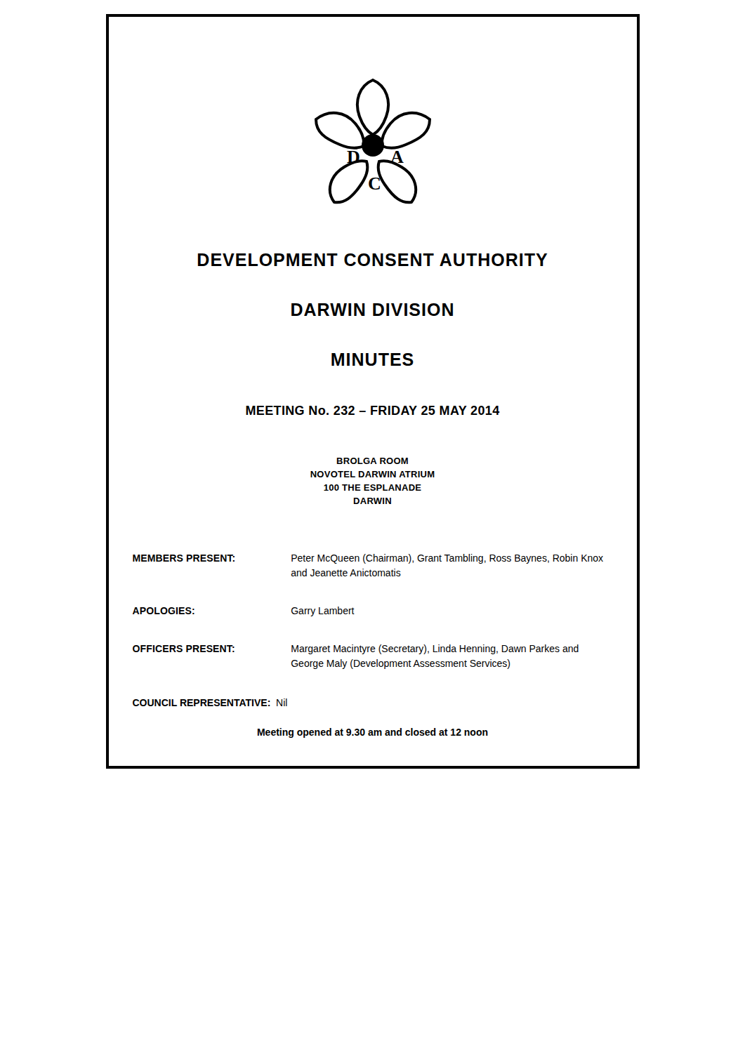D A C
DEVELOPMENT CONSENT AUTHORITY
DARWIN DIVISION
MINUTES
MEETING No. 232 – FRIDAY 25 MAY 2014
BROLGA ROOM
NOVOTEL DARWIN ATRIUM
100 THE ESPLANADE
DARWIN
| MEMBERS PRESENT: | Peter McQueen (Chairman), Grant Tambling, Ross Baynes, Robin Knox and Jeanette Anictomatis |
| APOLOGIES: | Garry Lambert |
| OFFICERS PRESENT: | Margaret Macintyre (Secretary), Linda Henning, Dawn Parkes and George Maly (Development Assessment Services) |
COUNCIL REPRESENTATIVE: Nil
Meeting opened at 9.30 am and closed at 12 noon